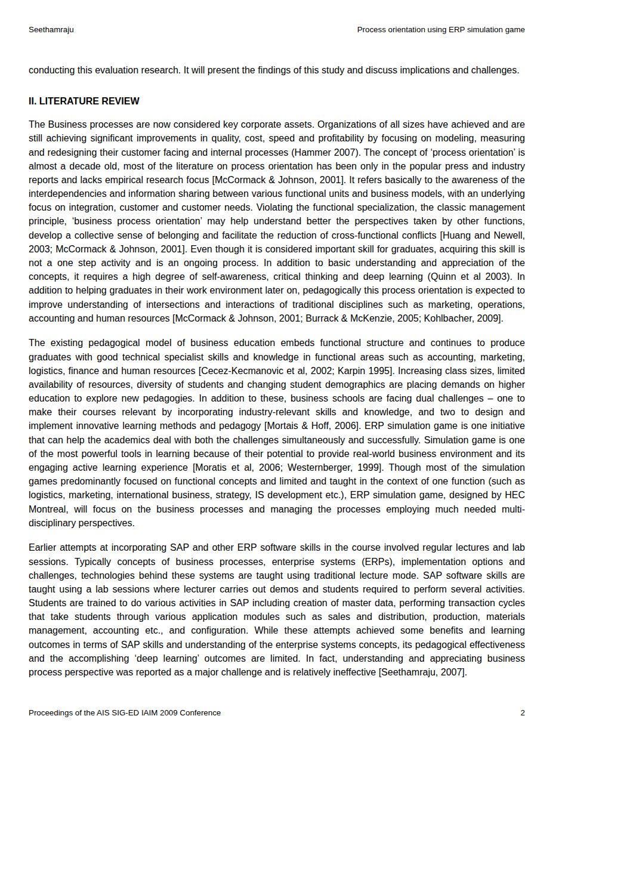Seethamraju Process orientation using ERP simulation game
conducting this evaluation research. It will present the findings of this study and discuss implications and challenges.
II. LITERATURE REVIEW
The Business processes are now considered key corporate assets. Organizations of all sizes have achieved and are still achieving significant improvements in quality, cost, speed and profitability by focusing on modeling, measuring and redesigning their customer facing and internal processes (Hammer 2007). The concept of ‘process orientation’ is almost a decade old, most of the literature on process orientation has been only in the popular press and industry reports and lacks empirical research focus [McCormack & Johnson, 2001]. It refers basically to the awareness of the interdependencies and information sharing between various functional units and business models, with an underlying focus on integration, customer and customer needs. Violating the functional specialization, the classic management principle, ‘business process orientation’ may help understand better the perspectives taken by other functions, develop a collective sense of belonging and facilitate the reduction of cross-functional conflicts [Huang and Newell, 2003; McCormack & Johnson, 2001]. Even though it is considered important skill for graduates, acquiring this skill is not a one step activity and is an ongoing process. In addition to basic understanding and appreciation of the concepts, it requires a high degree of self-awareness, critical thinking and deep learning (Quinn et al 2003). In addition to helping graduates in their work environment later on, pedagogically this process orientation is expected to improve understanding of intersections and interactions of traditional disciplines such as marketing, operations, accounting and human resources [McCormack & Johnson, 2001; Burrack & McKenzie, 2005; Kohlbacher, 2009].
The existing pedagogical model of business education embeds functional structure and continues to produce graduates with good technical specialist skills and knowledge in functional areas such as accounting, marketing, logistics, finance and human resources [Cecez-Kecmanovic et al, 2002; Karpin 1995]. Increasing class sizes, limited availability of resources, diversity of students and changing student demographics are placing demands on higher education to explore new pedagogies. In addition to these, business schools are facing dual challenges – one to make their courses relevant by incorporating industry-relevant skills and knowledge, and two to design and implement innovative learning methods and pedagogy [Mortais & Hoff, 2006]. ERP simulation game is one initiative that can help the academics deal with both the challenges simultaneously and successfully. Simulation game is one of the most powerful tools in learning because of their potential to provide real-world business environment and its engaging active learning experience [Moratis et al, 2006; Westernberger, 1999]. Though most of the simulation games predominantly focused on functional concepts and limited and taught in the context of one function (such as logistics, marketing, international business, strategy, IS development etc.), ERP simulation game, designed by HEC Montreal, will focus on the business processes and managing the processes employing much needed multi-disciplinary perspectives.
Earlier attempts at incorporating SAP and other ERP software skills in the course involved regular lectures and lab sessions. Typically concepts of business processes, enterprise systems (ERPs), implementation options and challenges, technologies behind these systems are taught using traditional lecture mode. SAP software skills are taught using a lab sessions where lecturer carries out demos and students required to perform several activities. Students are trained to do various activities in SAP including creation of master data, performing transaction cycles that take students through various application modules such as sales and distribution, production, materials management, accounting etc., and configuration. While these attempts achieved some benefits and learning outcomes in terms of SAP skills and understanding of the enterprise systems concepts, its pedagogical effectiveness and the accomplishing ‘deep learning’ outcomes are limited. In fact, understanding and appreciating business process perspective was reported as a major challenge and is relatively ineffective [Seethamraju, 2007].
Proceedings of the AIS SIG-ED IAIM 2009 Conference 2